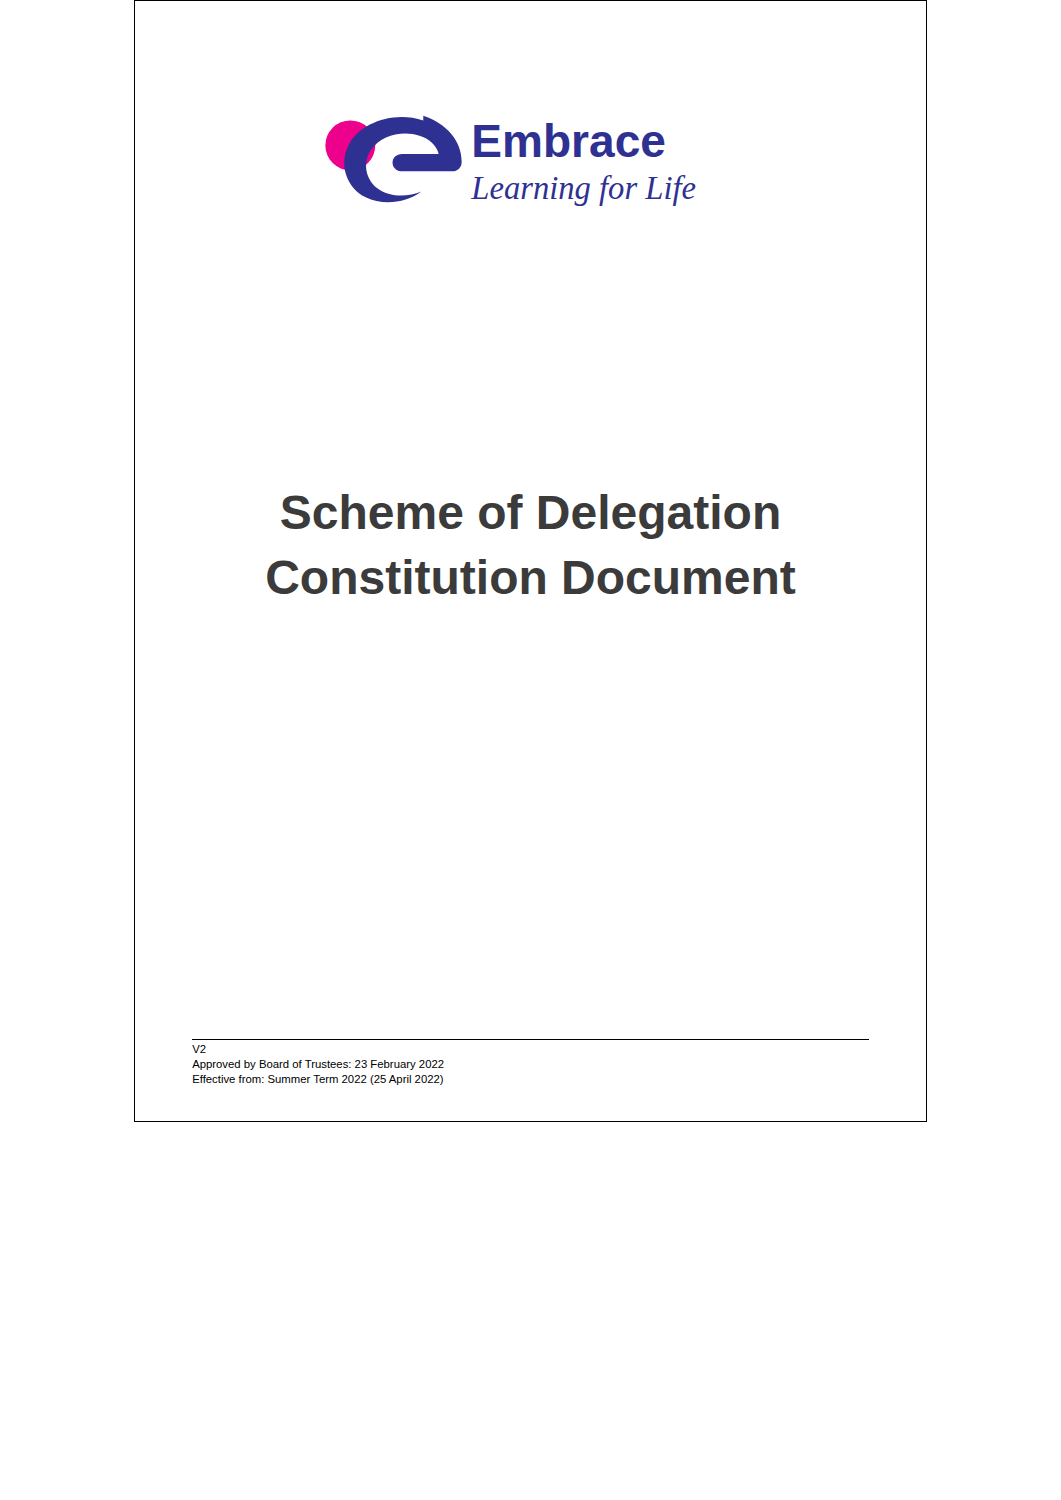Embrace Learning for Life
Scheme of Delegation
Constitution Document
V2
Approved by Board of Trustees: 23 February 2022
Effective from: Summer Term 2022 (25 April 2022)